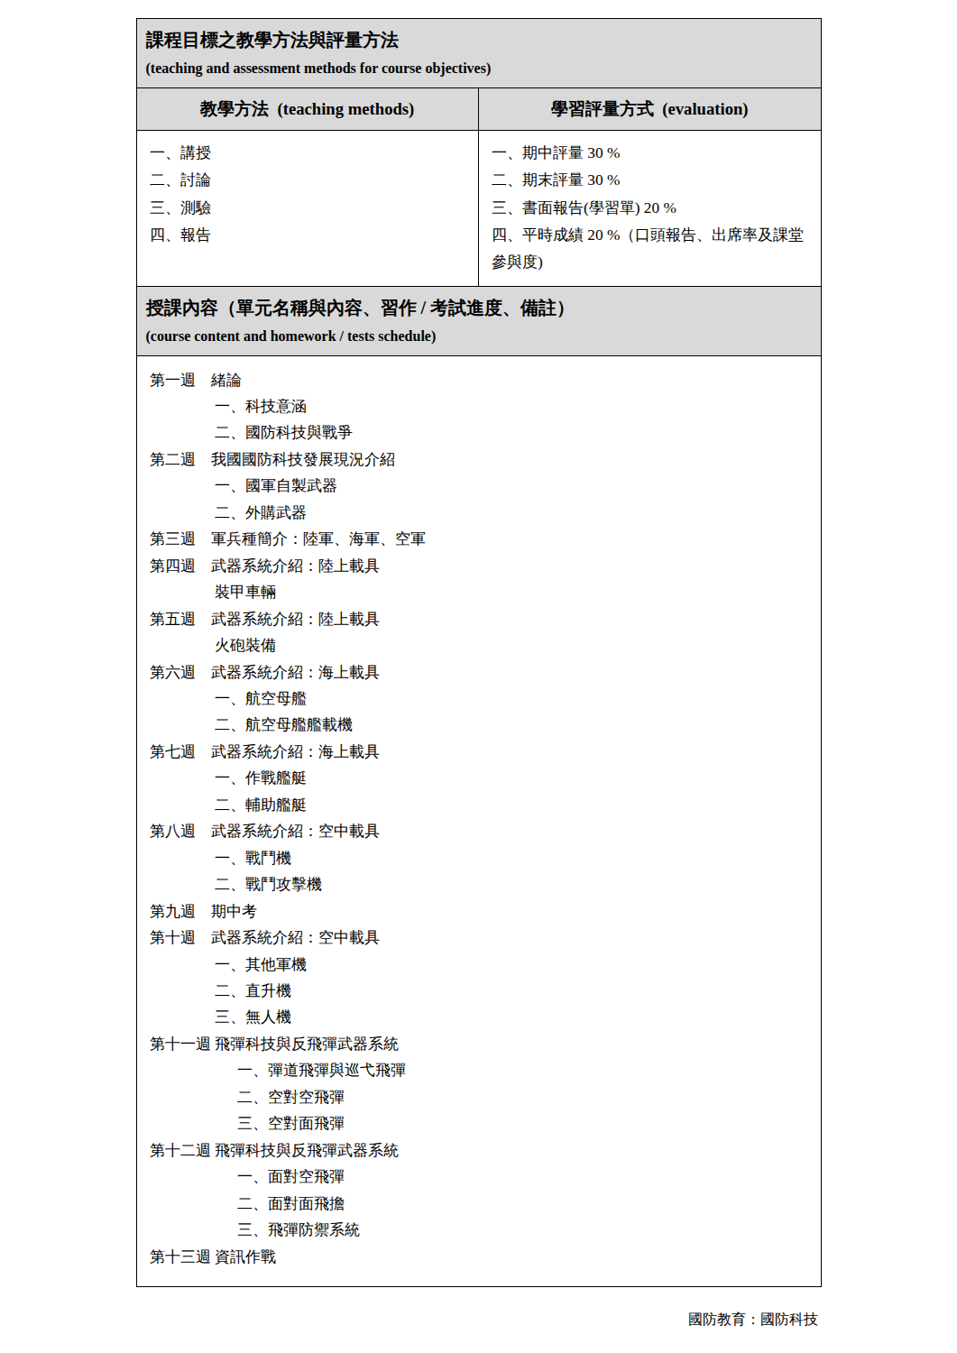| 課程目標之教學方法與評量方法 (teaching and assessment methods for course objectives) |
| 教學方法 (teaching methods) | 學習評量方式 (evaluation) |
| 一、講授 二、討論 三、測驗 四、報告 | 一、期中評量 30 % 二、期末評量 30 % 三、書面報告(學習單) 20 % 四、平時成績 20 %（口頭報告、出席率及課堂參與度) |
| 授課內容（單元名稱與內容、習作 / 考試進度、備註） (course content and homework / tests schedule) |
| 第一週 緒論 一、科技意涵 二、國防科技與戰爭 第二週 我國國防科技發展現況介紹 一、國軍自製武器 二、外購武器 第三週 軍兵種簡介：陸軍、海軍、空軍 第四週 武器系統介紹：陸上載具 裝甲車輛 第五週 武器系統介紹：陸上載具 火砲裝備 第六週 武器系統介紹：海上載具 一、航空母艦 二、航空母艦艦載機 第七週 武器系統介紹：海上載具 一、作戰艦艇 二、輔助艦艇 第八週 武器系統介紹：空中載具 一、戰鬥機 二、戰鬥攻擊機 第九週 期中考 第十週 武器系統介紹：空中載具 一、其他軍機 二、直升機 三、無人機 第十一週 飛彈科技與反飛彈武器系統 一、彈道飛彈與巡弋飛彈 二、空對空飛彈 三、空對面飛彈 第十二週 飛彈科技與反飛彈武器系統 一、面對空飛彈 二、面對面飛擔 三、飛彈防禦系統 第十三週 資訊作戰 |
國防教育：國防科技